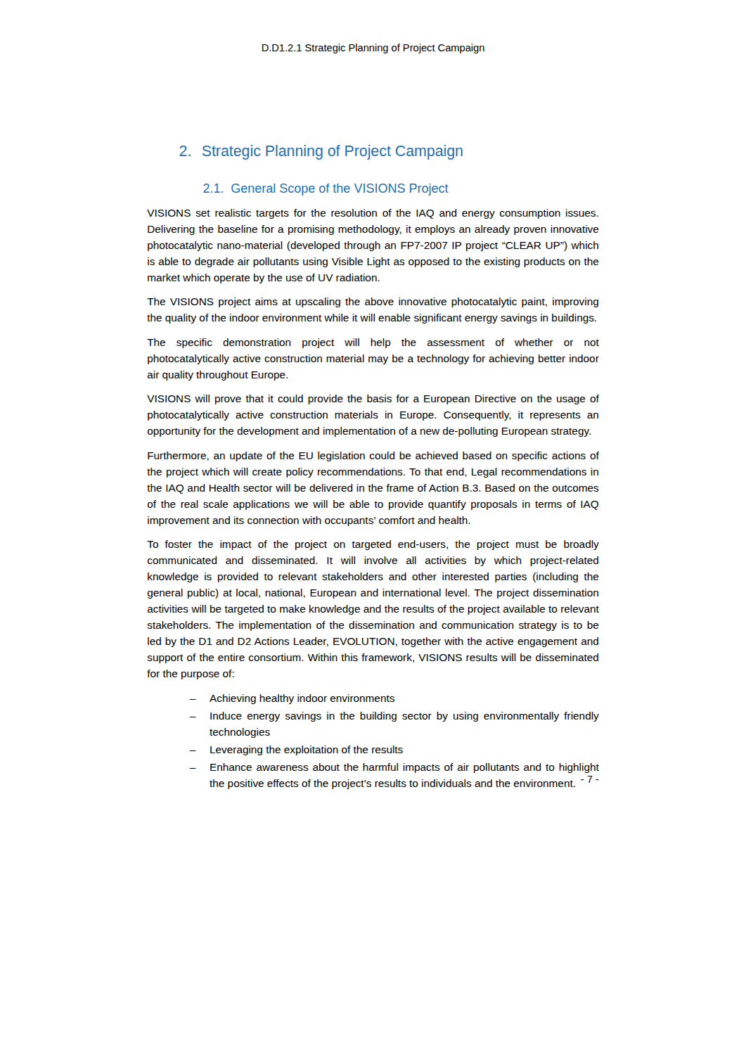D.D1.2.1 Strategic Planning of Project Campaign
2. Strategic Planning of Project Campaign
2.1. General Scope of the VISIONS Project
VISIONS set realistic targets for the resolution of the IAQ and energy consumption issues. Delivering the baseline for a promising methodology, it employs an already proven innovative photocatalytic nano-material (developed through an FP7-2007 IP project “CLEAR UP”) which is able to degrade air pollutants using Visible Light as opposed to the existing products on the market which operate by the use of UV radiation.
The VISIONS project aims at upscaling the above innovative photocatalytic paint, improving the quality of the indoor environment while it will enable significant energy savings in buildings.
The specific demonstration project will help the assessment of whether or not photocatalytically active construction material may be a technology for achieving better indoor air quality throughout Europe.
VISIONS will prove that it could provide the basis for a European Directive on the usage of photocatalytically active construction materials in Europe. Consequently, it represents an opportunity for the development and implementation of a new de-polluting European strategy.
Furthermore, an update of the EU legislation could be achieved based on specific actions of the project which will create policy recommendations. To that end, Legal recommendations in the IAQ and Health sector will be delivered in the frame of Action B.3. Based on the outcomes of the real scale applications we will be able to provide quantify proposals in terms of IAQ improvement and its connection with occupants’ comfort and health.
To foster the impact of the project on targeted end-users, the project must be broadly communicated and disseminated. It will involve all activities by which project-related knowledge is provided to relevant stakeholders and other interested parties (including the general public) at local, national, European and international level. The project dissemination activities will be targeted to make knowledge and the results of the project available to relevant stakeholders. The implementation of the dissemination and communication strategy is to be led by the D1 and D2 Actions Leader, EVOLUTION, together with the active engagement and support of the entire consortium. Within this framework, VISIONS results will be disseminated for the purpose of:
Achieving healthy indoor environments
Induce energy savings in the building sector by using environmentally friendly technologies
Leveraging the exploitation of the results
Enhance awareness about the harmful impacts of air pollutants and to highlight the positive effects of the project’s results to individuals and the environment.
- 7 -